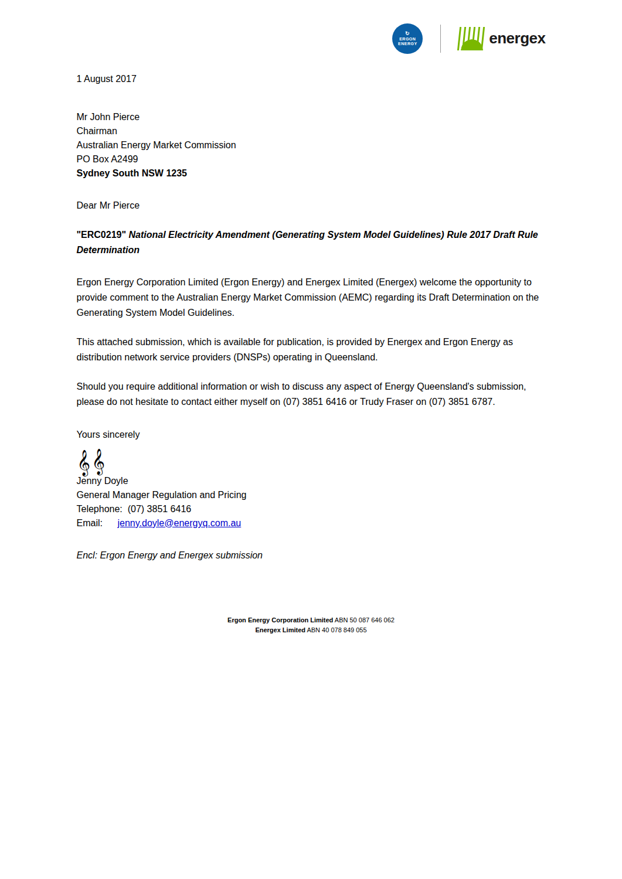↻ ERGON ENERGY
energex
1 August 2017
Mr John Pierce
Chairman
Australian Energy Market Commission
PO Box A2499
Sydney South NSW 1235
Dear Mr Pierce
"ERC0219" National Electricity Amendment (Generating System Model Guidelines) Rule 2017 Draft Rule Determination
Ergon Energy Corporation Limited (Ergon Energy) and Energex Limited (Energex) welcome the opportunity to provide comment to the Australian Energy Market Commission (AEMC) regarding its Draft Determination on the Generating System Model Guidelines.
This attached submission, which is available for publication, is provided by Energex and Ergon Energy as distribution network service providers (DNSPs) operating in Queensland.
Should you require additional information or wish to discuss any aspect of Energy Queensland's submission, please do not hesitate to contact either myself on (07) 3851 6416 or Trudy Fraser on (07) 3851 6787.
Yours sincerely
𝄞 𝄞
Jenny Doyle
General Manager Regulation and Pricing
Telephone: (07) 3851 6416
Email: jenny.doyle@energyq.com.au
Encl: Ergon Energy and Energex submission
Ergon Energy Corporation Limited ABN 50 087 646 062
Energex Limited ABN 40 078 849 055